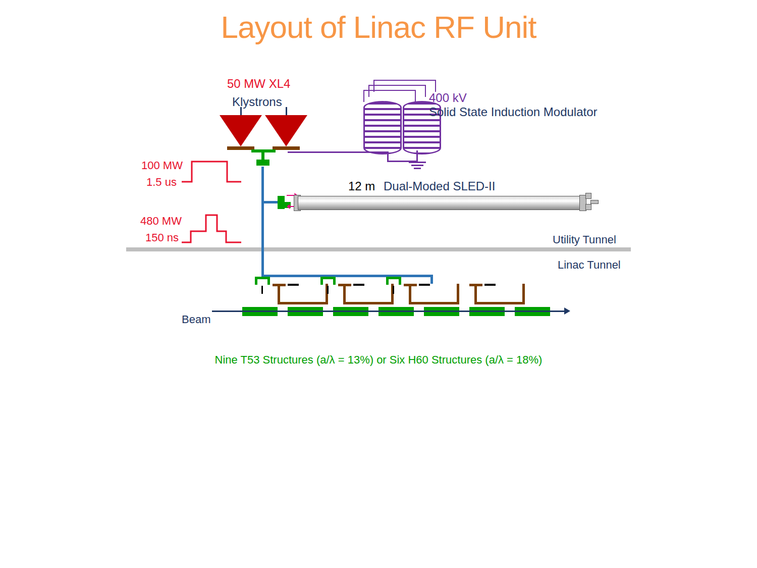Layout of Linac RF Unit
50 MW XL4
Klystrons
400 kV
Solid State Induction Modulator
12 m
Dual-Moded SLED-II
100 MW
1.5 us
480 MW
150 ns
Utility Tunnel
Linac Tunnel
Beam
Nine T53 Structures (a/λ = 13%) or Six H60 Structures (a/λ = 18%)